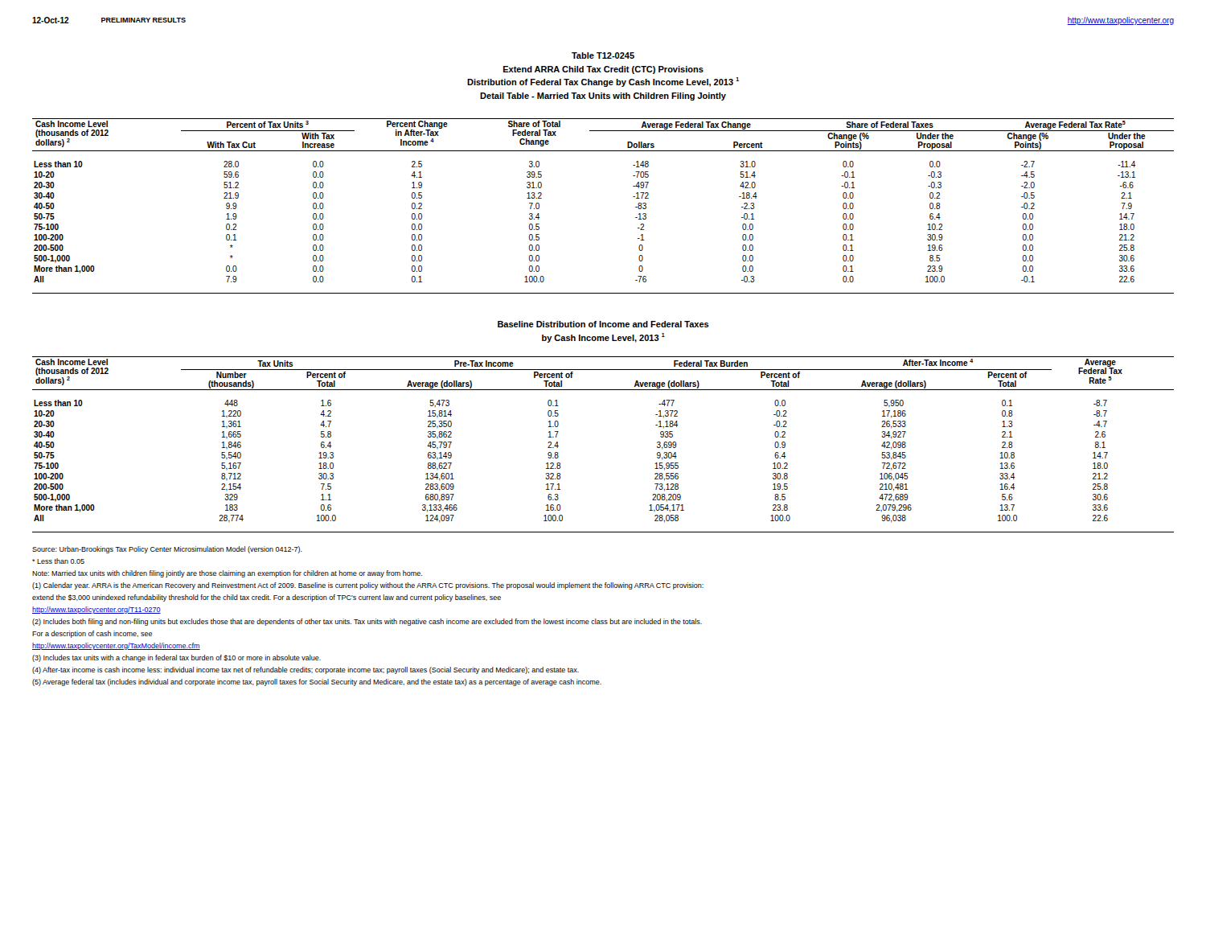12-Oct-12 PRELIMINARY RESULTS
http://www.taxpolicycenter.org
Table T12-0245
Extend ARRA Child Tax Credit (CTC) Provisions
Distribution of Federal Tax Change by Cash Income Level, 2013 1
Detail Table - Married Tax Units with Children Filing Jointly
| Cash Income Level (thousands of 2012 dollars) 2 | Percent of Tax Units 3 | Percent Change in After-Tax Income 4 | Share of Total Federal Tax Change | Average Federal Tax Change | Share of Federal Taxes | Average Federal Tax Rate 5 |
| --- | --- | --- | --- | --- | --- | --- |
| With Tax Cut | With Tax Increase | Dollars | Percent | Change (% Points) | Under the Proposal | Change (% Points) | Under the Proposal |
| Less than 10 | 28.0 | 0.0 | 2.5 | 3.0 | -148 | 31.0 | 0.0 | 0.0 | -2.7 | -11.4 |
| 10-20 | 59.6 | 0.0 | 4.1 | 39.5 | -705 | 51.4 | -0.1 | -0.3 | -4.5 | -13.1 |
| 20-30 | 51.2 | 0.0 | 1.9 | 31.0 | -497 | 42.0 | -0.1 | -0.3 | -2.0 | -6.6 |
| 30-40 | 21.9 | 0.0 | 0.5 | 13.2 | -172 | -18.4 | 0.0 | 0.2 | -0.5 | 2.1 |
| 40-50 | 9.9 | 0.0 | 0.2 | 7.0 | -83 | -2.3 | 0.0 | 0.8 | -0.2 | 7.9 |
| 50-75 | 1.9 | 0.0 | 0.0 | 3.4 | -13 | -0.1 | 0.0 | 6.4 | 0.0 | 14.7 |
| 75-100 | 0.2 | 0.0 | 0.0 | 0.5 | -2 | 0.0 | 0.0 | 10.2 | 0.0 | 18.0 |
| 100-200 | 0.1 | 0.0 | 0.0 | 0.5 | -1 | 0.0 | 0.1 | 30.9 | 0.0 | 21.2 |
| 200-500 | * | 0.0 | 0.0 | 0.0 | 0 | 0.0 | 0.1 | 19.6 | 0.0 | 25.8 |
| 500-1,000 | * | 0.0 | 0.0 | 0.0 | 0 | 0.0 | 0.0 | 8.5 | 0.0 | 30.6 |
| More than 1,000 | 0.0 | 0.0 | 0.0 | 0.0 | 0 | 0.0 | 0.1 | 23.9 | 0.0 | 33.6 |
| All | 7.9 | 0.0 | 0.1 | 100.0 | -76 | -0.3 | 0.0 | 100.0 | -0.1 | 22.6 |
Baseline Distribution of Income and Federal Taxes
by Cash Income Level, 2013 1
| Cash Income Level (thousands of 2012 dollars) 2 | Tax Units | Pre-Tax Income | Federal Tax Burden | After-Tax Income 4 | Average Federal Tax Rate 5 |
| --- | --- | --- | --- | --- | --- |
| Number (thousands) | Percent of Total | Average (dollars) | Percent of Total | Average (dollars) | Percent of Total | Average (dollars) | Percent of Total |
| Less than 10 | 448 | 1.6 | 5,473 | 0.1 | -477 | 0.0 | 5,950 | 0.1 | -8.7 |
| 10-20 | 1,220 | 4.2 | 15,814 | 0.5 | -1,372 | -0.2 | 17,186 | 0.8 | -8.7 |
| 20-30 | 1,361 | 4.7 | 25,350 | 1.0 | -1,184 | -0.2 | 26,533 | 1.3 | -4.7 |
| 30-40 | 1,665 | 5.8 | 35,862 | 1.7 | 935 | 0.2 | 34,927 | 2.1 | 2.6 |
| 40-50 | 1,846 | 6.4 | 45,797 | 2.4 | 3,699 | 0.9 | 42,098 | 2.8 | 8.1 |
| 50-75 | 5,540 | 19.3 | 63,149 | 9.8 | 9,304 | 6.4 | 53,845 | 10.8 | 14.7 |
| 75-100 | 5,167 | 18.0 | 88,627 | 12.8 | 15,955 | 10.2 | 72,672 | 13.6 | 18.0 |
| 100-200 | 8,712 | 30.3 | 134,601 | 32.8 | 28,556 | 30.8 | 106,045 | 33.4 | 21.2 |
| 200-500 | 2,154 | 7.5 | 283,609 | 17.1 | 73,128 | 19.5 | 210,481 | 16.4 | 25.8 |
| 500-1,000 | 329 | 1.1 | 680,897 | 6.3 | 208,209 | 8.5 | 472,689 | 5.6 | 30.6 |
| More than 1,000 | 183 | 0.6 | 3,133,466 | 16.0 | 1,054,171 | 23.8 | 2,079,296 | 13.7 | 33.6 |
| All | 28,774 | 100.0 | 124,097 | 100.0 | 28,058 | 100.0 | 96,038 | 100.0 | 22.6 |
Source: Urban-Brookings Tax Policy Center Microsimulation Model (version 0412-7).
* Less than 0.05
Note: Married tax units with children filing jointly are those claiming an exemption for children at home or away from home.
(1) Calendar year. ARRA is the American Recovery and Reinvestment Act of 2009. Baseline is current policy without the ARRA CTC provisions. The proposal would implement the following ARRA CTC provision:
extend the $3,000 unindexed refundability threshold for the child tax credit. For a description of TPC's current law and current policy baselines, see
http://www.taxpolicycenter.org/T11-0270
(2) Includes both filing and non-filing units but excludes those that are dependents of other tax units. Tax units with negative cash income are excluded from the lowest income class but are included in the totals.
For a description of cash income, see
http://www.taxpolicycenter.org/TaxModel/income.cfm
(3) Includes tax units with a change in federal tax burden of $10 or more in absolute value.
(4) After-tax income is cash income less: individual income tax net of refundable credits; corporate income tax; payroll taxes (Social Security and Medicare); and estate tax.
(5) Average federal tax (includes individual and corporate income tax, payroll taxes for Social Security and Medicare, and the estate tax) as a percentage of average cash income.